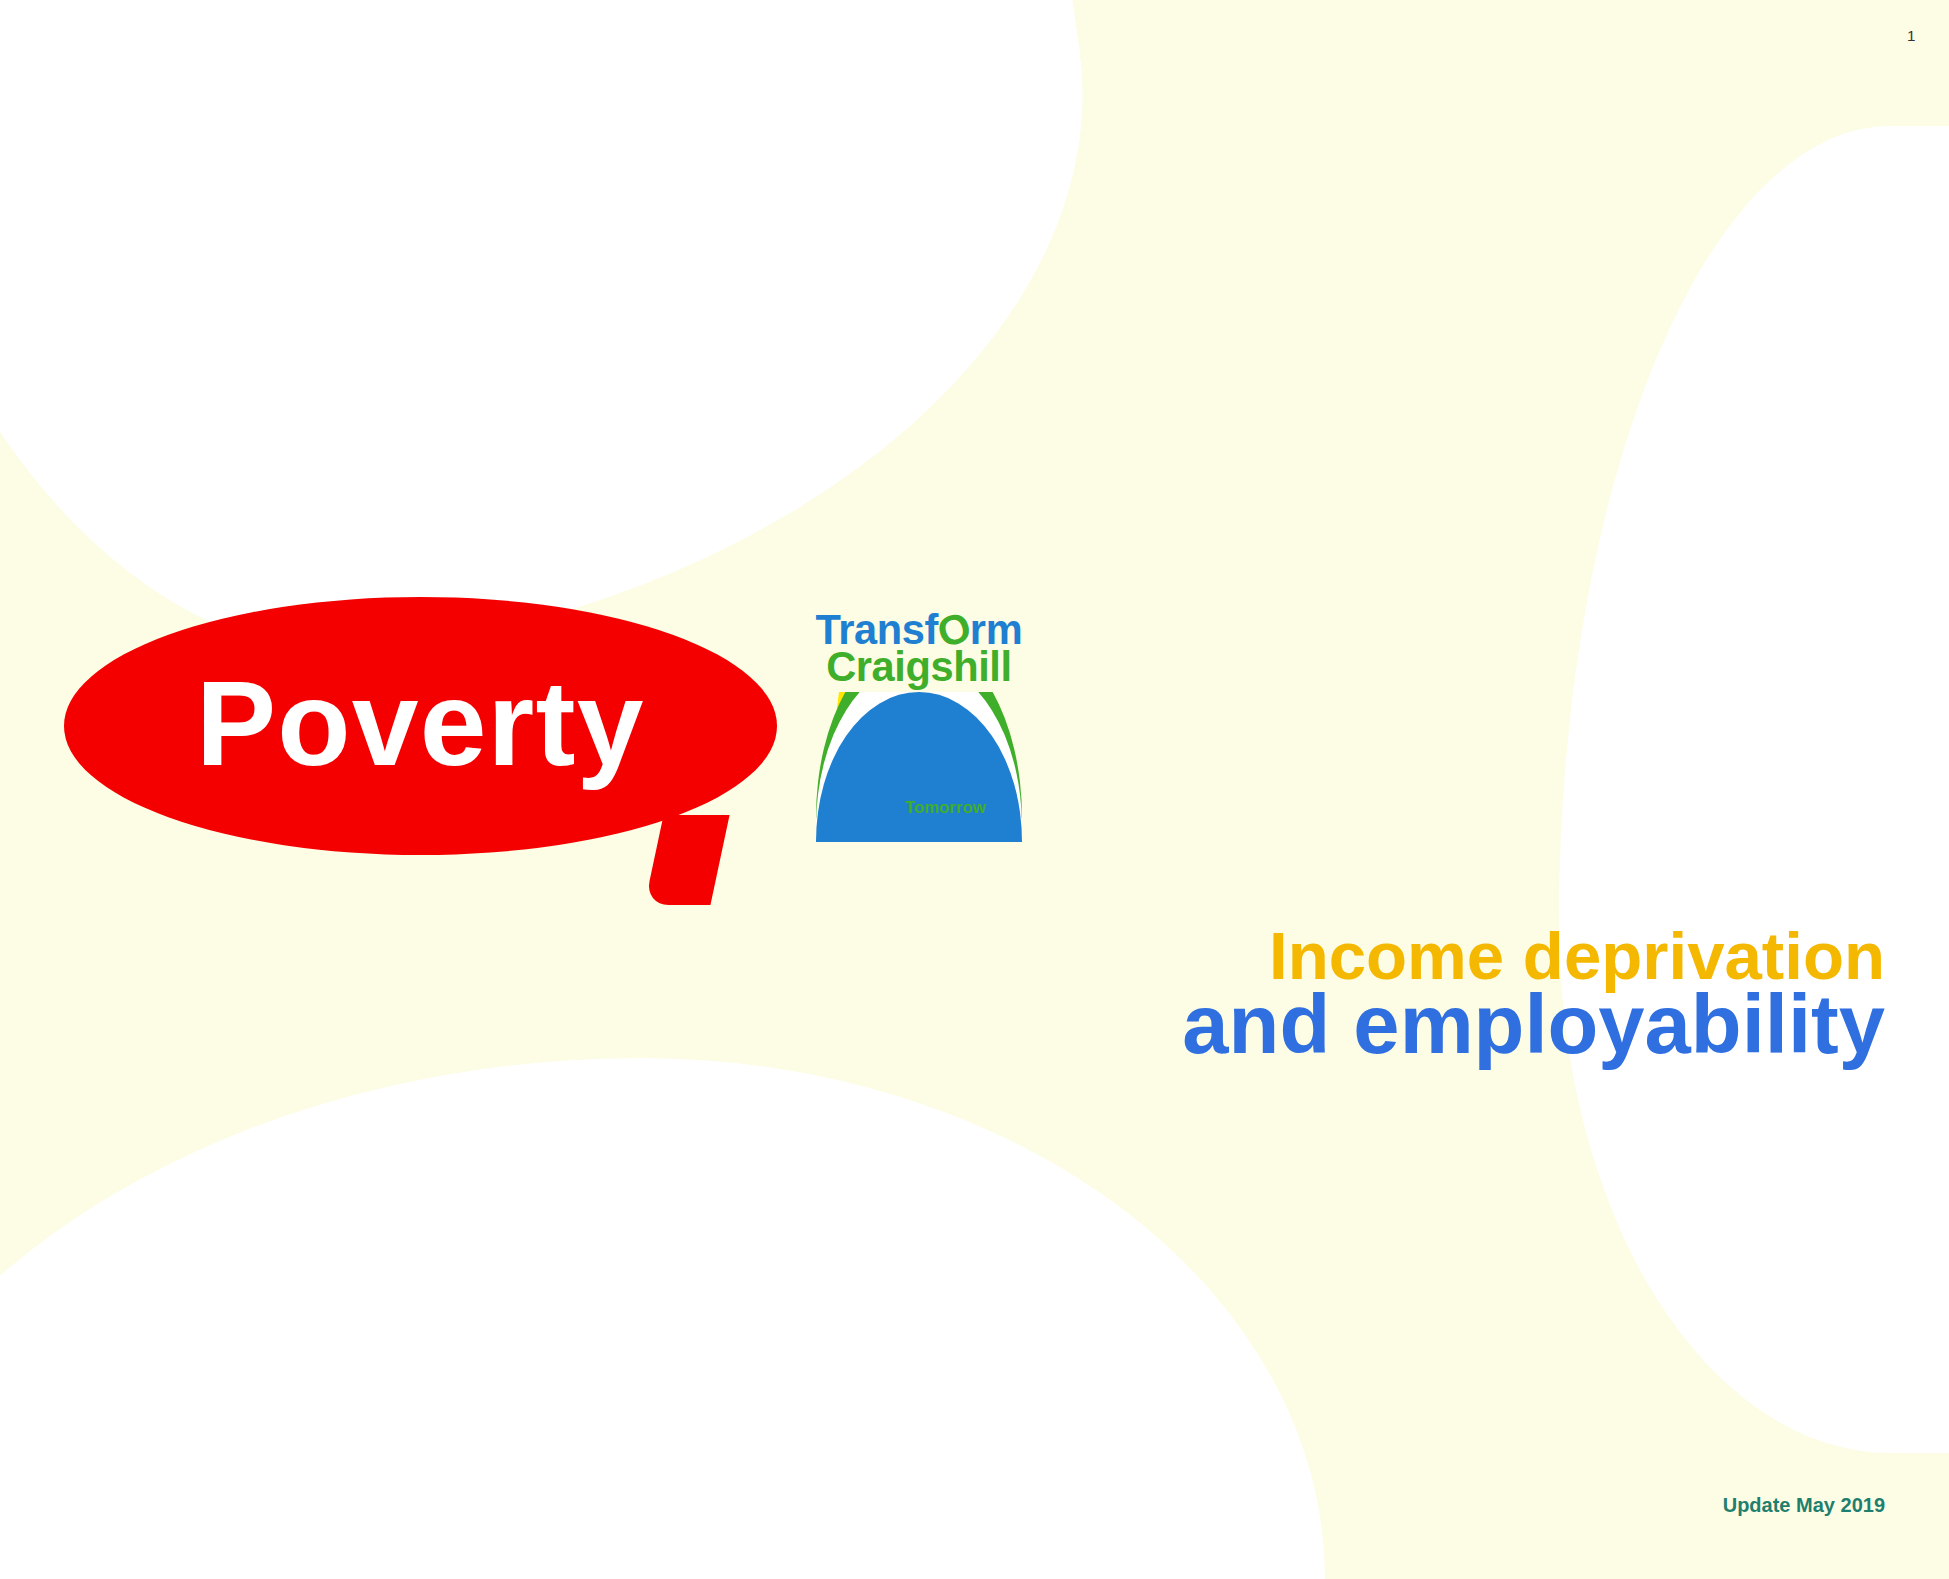1
Poverty
TransfOrm Craigshill
Today Tomorrow Together
Income deprivation and employability
Update May 2019